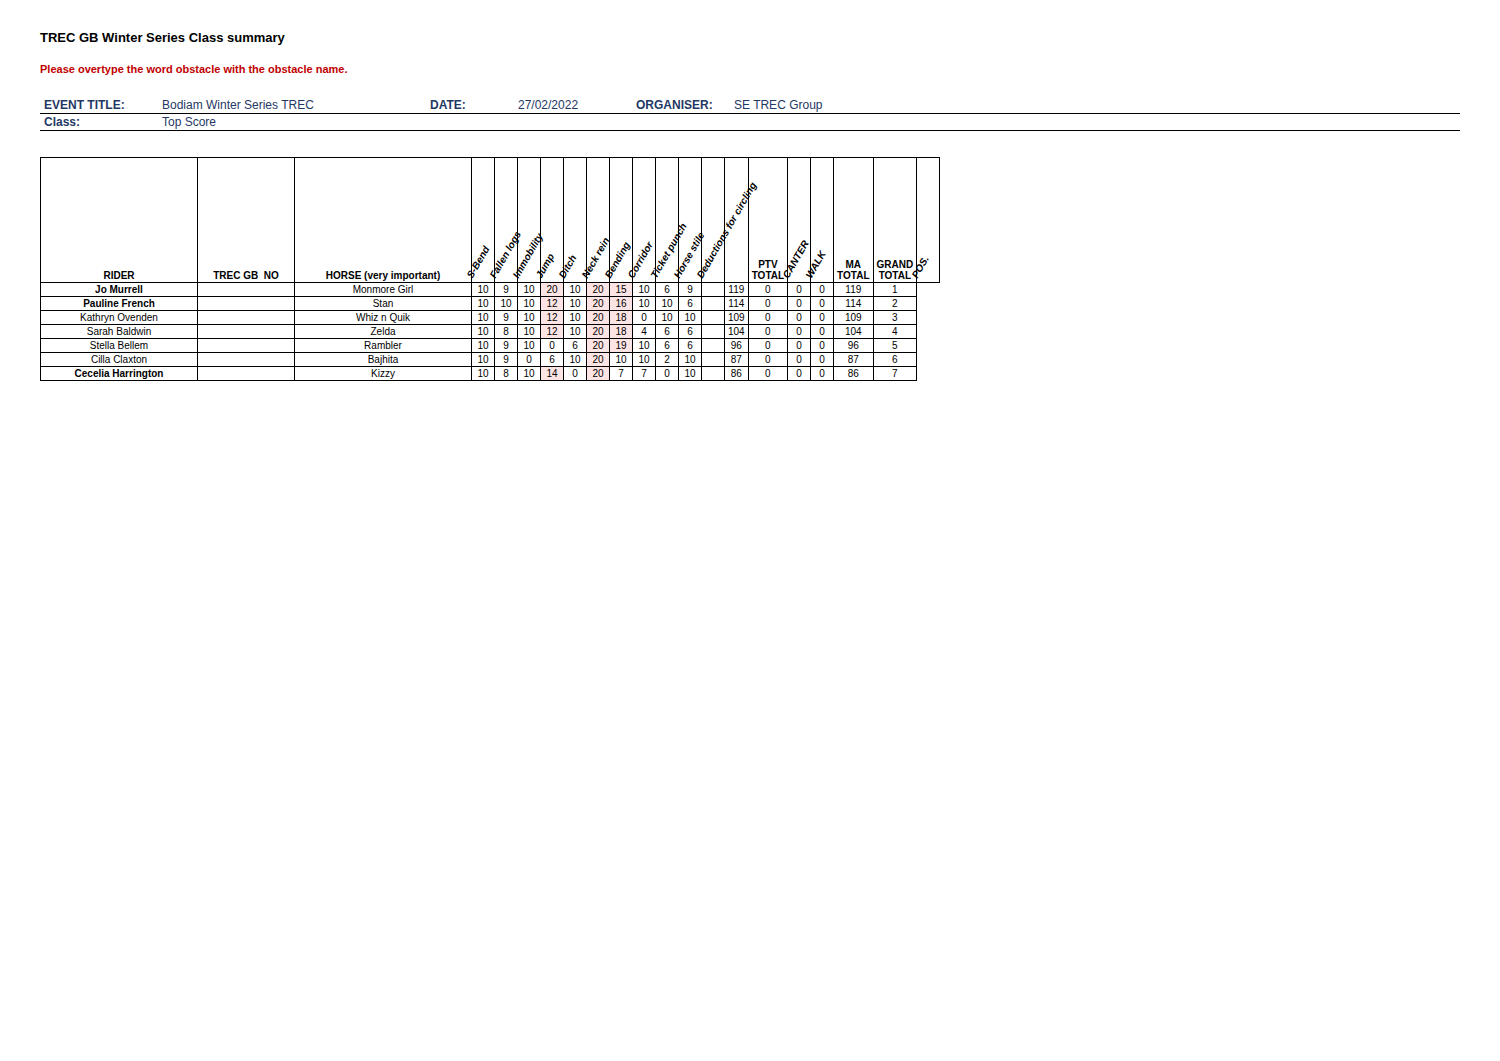TREC GB Winter Series Class summary
Please overtype the word obstacle with the obstacle name.
| EVENT TITLE: | Bodiam Winter Series TREC | DATE: | 27/02/2022 | ORGANISER: | SE TREC Group |
| Class: | Top Score | |
| RIDER | TREC GB NO | HORSE (very important) | S-Bend | Fallen logs | Immobility | Jump | Ditch | Neck rein | Bending | Corridor | Ticket punch | Horse stile | Deductions for circling | | PTV TOTAL | CANTER | WALK | MA TOTAL | GRAND TOTAL | POS. |
| --- | --- | --- | --- | --- | --- | --- | --- | --- | --- | --- | --- | --- | --- | --- | --- | --- | --- | --- | --- | --- |
| Jo Murrell | | Monmore Girl | 10 | 9 | 10 | 20 | 10 | 20 | 15 | 10 | 6 | 9 | | 119 | 0 | 0 | 0 | 119 | 1 |
| Pauline French | | Stan | 10 | 10 | 10 | 12 | 10 | 20 | 16 | 10 | 10 | 6 | | 114 | 0 | 0 | 0 | 114 | 2 |
| Kathryn Ovenden | | Whiz n Quik | 10 | 9 | 10 | 12 | 10 | 20 | 18 | 0 | 10 | 10 | | 109 | 0 | 0 | 0 | 109 | 3 |
| Sarah Baldwin | | Zelda | 10 | 8 | 10 | 12 | 10 | 20 | 18 | 4 | 6 | 6 | | 104 | 0 | 0 | 0 | 104 | 4 |
| Stella Bellem | | Rambler | 10 | 9 | 10 | 0 | 6 | 20 | 19 | 10 | 6 | 6 | | 96 | 0 | 0 | 0 | 96 | 5 |
| Cilla Claxton | | Bajhita | 10 | 9 | 0 | 6 | 10 | 20 | 10 | 10 | 2 | 10 | | 87 | 0 | 0 | 0 | 87 | 6 |
| Cecelia Harrington | | Kizzy | 10 | 8 | 10 | 14 | 0 | 20 | 7 | 7 | 0 | 10 | | 86 | 0 | 0 | 0 | 86 | 7 |